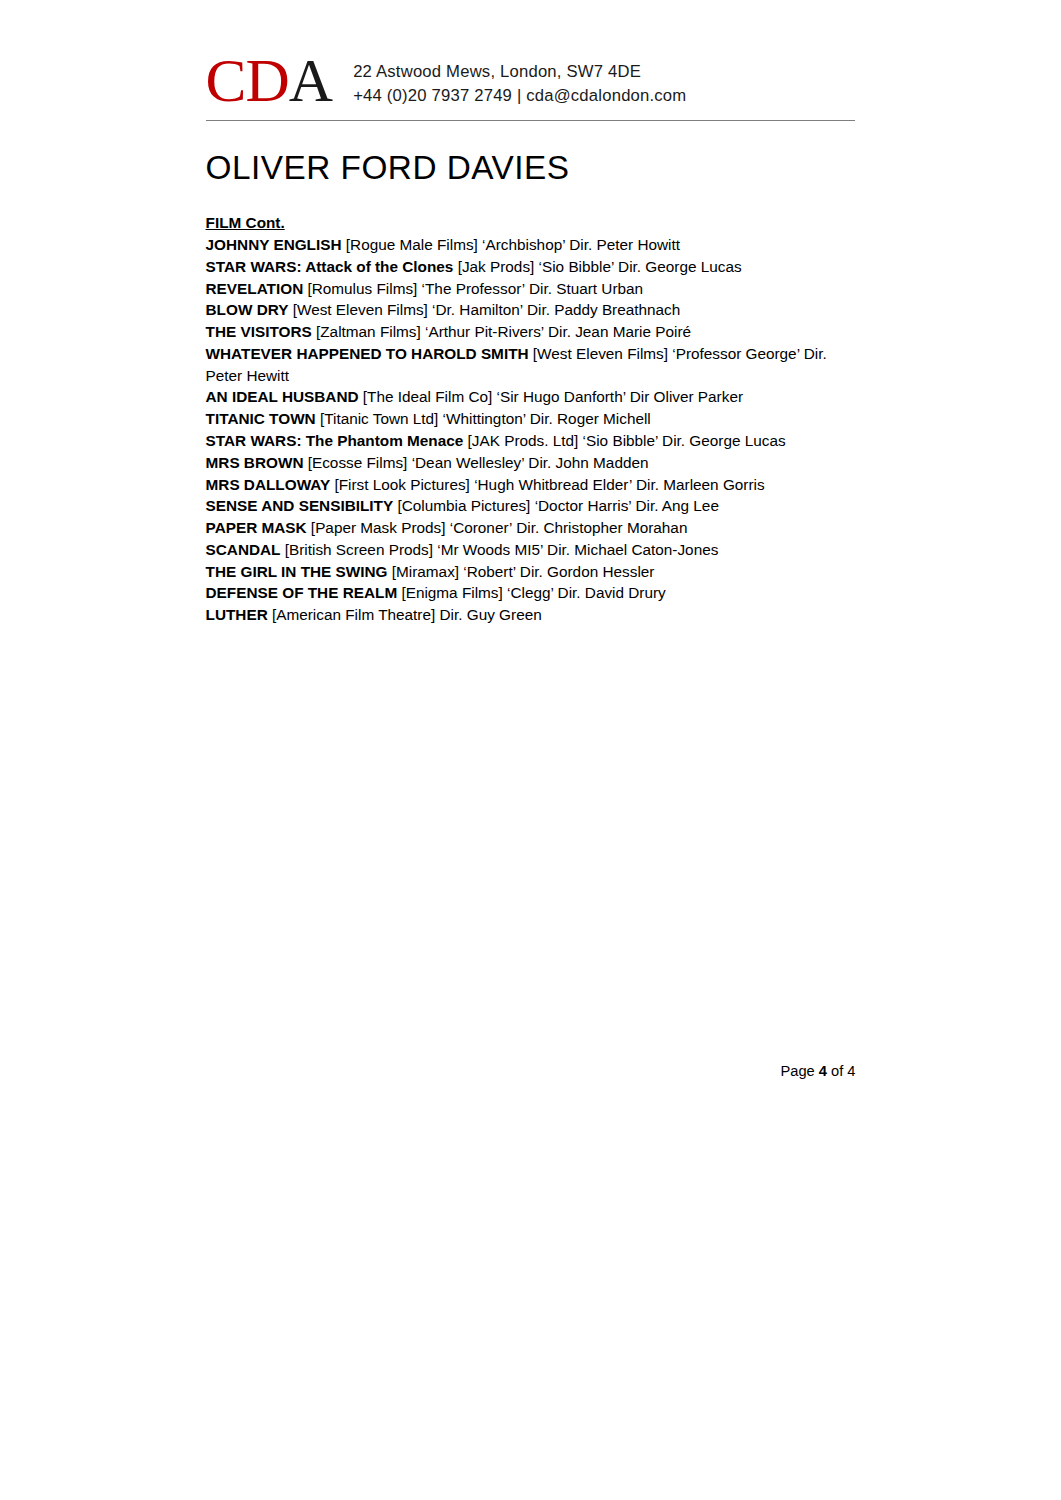CDA
22 Astwood Mews, London, SW7 4DE
+44 (0)20 7937 2749 | cda@cdalondon.com
OLIVER FORD DAVIES
FILM Cont.
JOHNNY ENGLISH [Rogue Male Films] ‘Archbishop’ Dir. Peter Howitt
STAR WARS: Attack of the Clones [Jak Prods] ‘Sio Bibble’ Dir. George Lucas
REVELATION [Romulus Films] ‘The Professor’ Dir. Stuart Urban
BLOW DRY [West Eleven Films] ‘Dr. Hamilton’ Dir. Paddy Breathnach
THE VISITORS [Zaltman Films] ‘Arthur Pit-Rivers’ Dir. Jean Marie Poiré
WHATEVER HAPPENED TO HAROLD SMITH [West Eleven Films] ‘Professor George’ Dir. Peter Hewitt
AN IDEAL HUSBAND [The Ideal Film Co] ‘Sir Hugo Danforth’ Dir Oliver Parker
TITANIC TOWN [Titanic Town Ltd] ‘Whittington’ Dir. Roger Michell
STAR WARS: The Phantom Menace [JAK Prods. Ltd] ‘Sio Bibble’ Dir. George Lucas
MRS BROWN [Ecosse Films] ‘Dean Wellesley’ Dir. John Madden
MRS DALLOWAY [First Look Pictures] ‘Hugh Whitbread Elder’ Dir. Marleen Gorris
SENSE AND SENSIBILITY [Columbia Pictures] ‘Doctor Harris’ Dir. Ang Lee
PAPER MASK [Paper Mask Prods] ‘Coroner’ Dir. Christopher Morahan
SCANDAL [British Screen Prods] ‘Mr Woods MI5’ Dir. Michael Caton-Jones
THE GIRL IN THE SWING [Miramax] ‘Robert’ Dir. Gordon Hessler
DEFENSE OF THE REALM [Enigma Films] ‘Clegg’ Dir. David Drury
LUTHER [American Film Theatre] Dir. Guy Green
Page 4 of 4